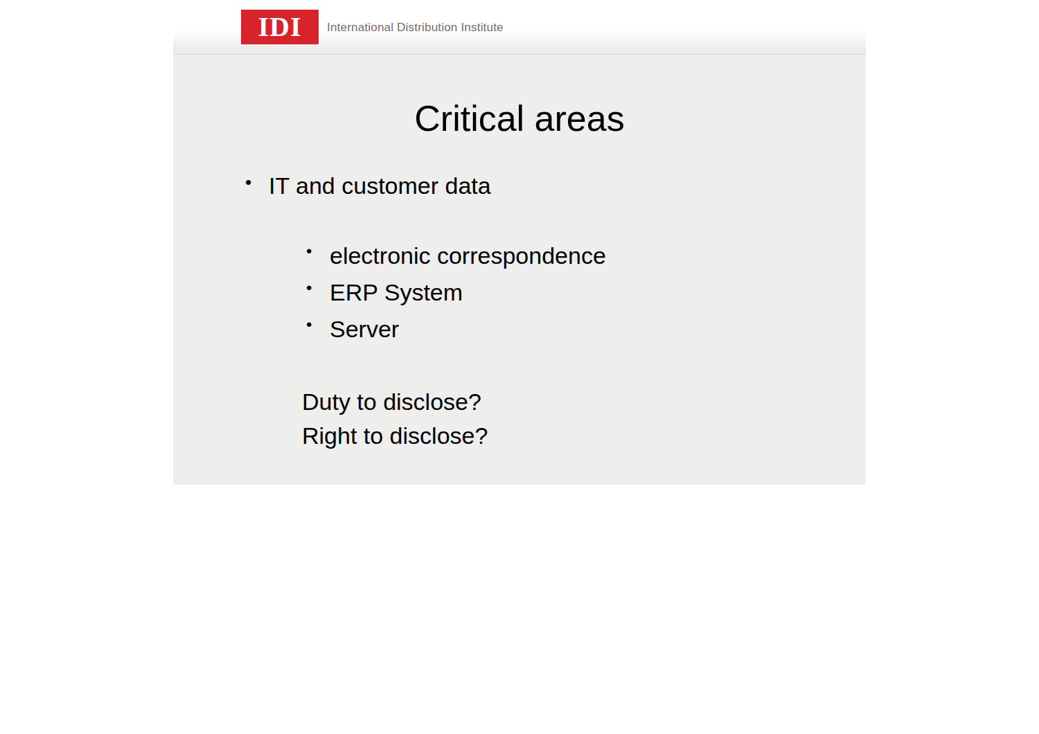IDI
International Distribution Institute
Critical areas
IT and customer data
electronic correspondence
ERP System
Server
Duty to disclose?
Right to disclose?